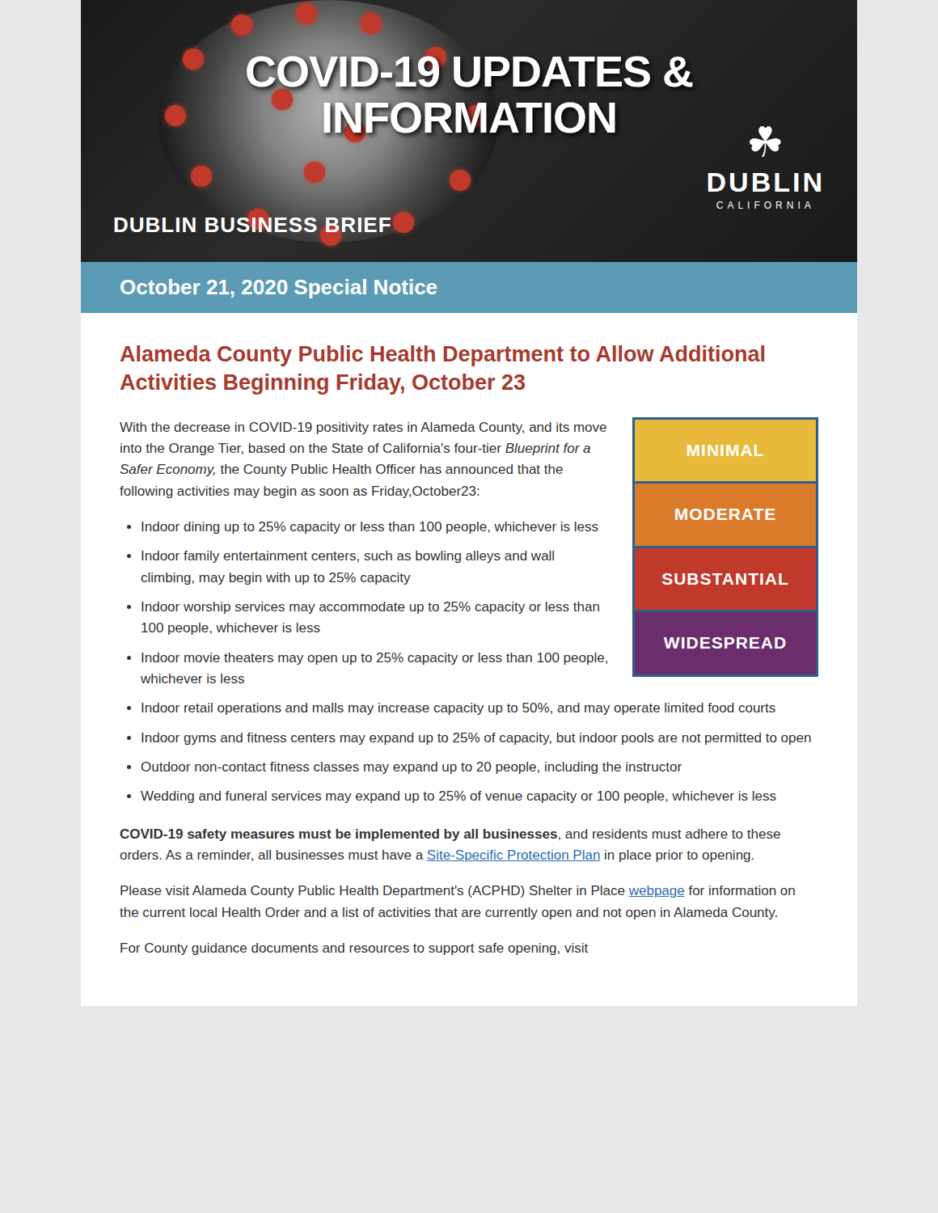COVID-19 UPDATES & INFORMATION
DUBLIN BUSINESS BRIEF
☘
DUBLIN
CALIFORNIA
October 21, 2020 Special Notice
Alameda County Public Health Department to Allow Additional Activities Beginning Friday, October 23
MINIMAL
MODERATE
SUBSTANTIAL
WIDESPREAD
With the decrease in COVID-19 positivity rates in Alameda County, and its move into the Orange Tier, based on the State of California's four-tier Blueprint for a Safer Economy, the County Public Health Officer has announced that the following activities may begin as soon as Friday,October23:
Indoor dining up to 25% capacity or less than 100 people, whichever is less
Indoor family entertainment centers, such as bowling alleys and wall climbing, may begin with up to 25% capacity
Indoor worship services may accommodate up to 25% capacity or less than 100 people, whichever is less
Indoor movie theaters may open up to 25% capacity or less than 100 people, whichever is less
Indoor retail operations and malls may increase capacity up to 50%, and may operate limited food courts
Indoor gyms and fitness centers may expand up to 25% of capacity, but indoor pools are not permitted to open
Outdoor non-contact fitness classes may expand up to 20 people, including the instructor
Wedding and funeral services may expand up to 25% of venue capacity or 100 people, whichever is less
COVID-19 safety measures must be implemented by all businesses, and residents must adhere to these orders. As a reminder, all businesses must have a Site-Specific Protection Plan in place prior to opening.
Please visit Alameda County Public Health Department's (ACPHD) Shelter in Place webpage for information on the current local Health Order and a list of activities that are currently open and not open in Alameda County.
For County guidance documents and resources to support safe opening, visit